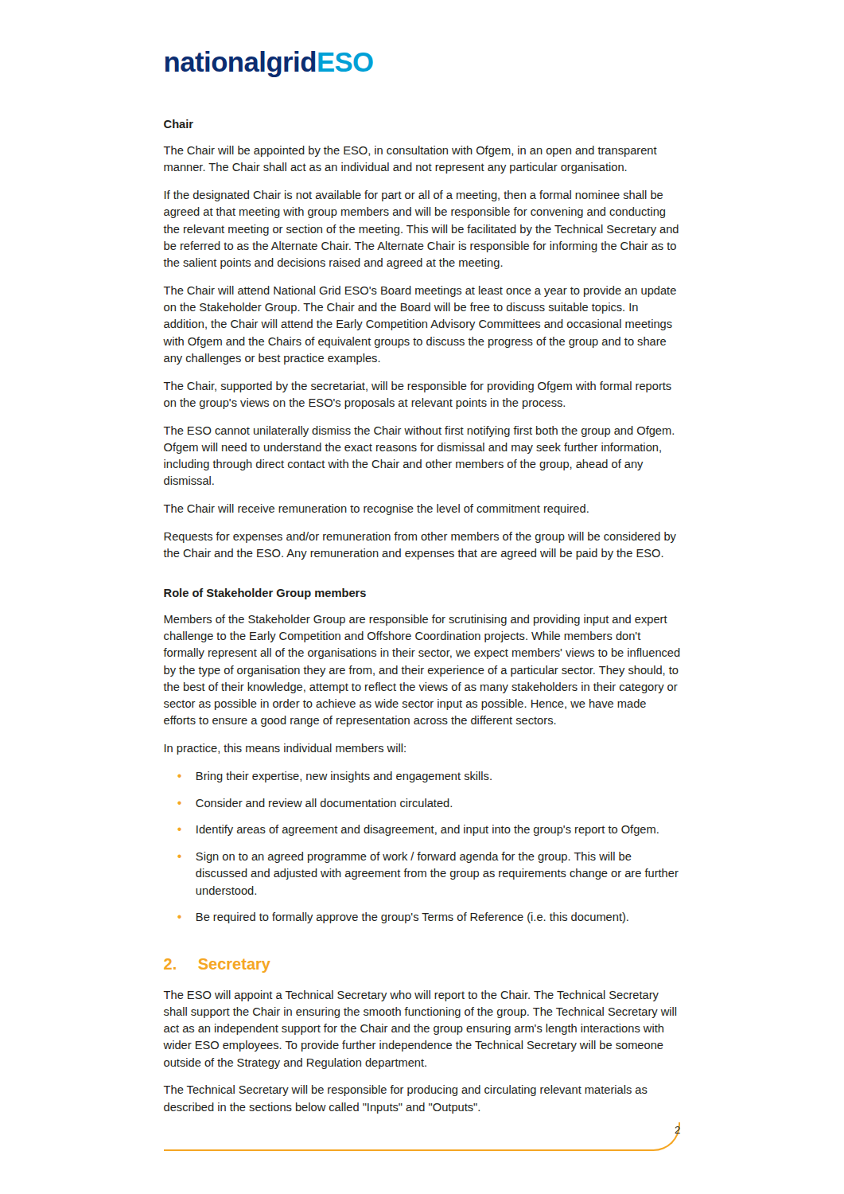national grid ESO
Chair
The Chair will be appointed by the ESO, in consultation with Ofgem, in an open and transparent manner. The Chair shall act as an individual and not represent any particular organisation.
If the designated Chair is not available for part or all of a meeting, then a formal nominee shall be agreed at that meeting with group members and will be responsible for convening and conducting the relevant meeting or section of the meeting. This will be facilitated by the Technical Secretary and be referred to as the Alternate Chair. The Alternate Chair is responsible for informing the Chair as to the salient points and decisions raised and agreed at the meeting.
The Chair will attend National Grid ESO's Board meetings at least once a year to provide an update on the Stakeholder Group. The Chair and the Board will be free to discuss suitable topics. In addition, the Chair will attend the Early Competition Advisory Committees and occasional meetings with Ofgem and the Chairs of equivalent groups to discuss the progress of the group and to share any challenges or best practice examples.
The Chair, supported by the secretariat, will be responsible for providing Ofgem with formal reports on the group's views on the ESO's proposals at relevant points in the process.
The ESO cannot unilaterally dismiss the Chair without first notifying first both the group and Ofgem. Ofgem will need to understand the exact reasons for dismissal and may seek further information, including through direct contact with the Chair and other members of the group, ahead of any dismissal.
The Chair will receive remuneration to recognise the level of commitment required.
Requests for expenses and/or remuneration from other members of the group will be considered by the Chair and the ESO. Any remuneration and expenses that are agreed will be paid by the ESO.
Role of Stakeholder Group members
Members of the Stakeholder Group are responsible for scrutinising and providing input and expert challenge to the Early Competition and Offshore Coordination projects. While members don't formally represent all of the organisations in their sector, we expect members' views to be influenced by the type of organisation they are from, and their experience of a particular sector. They should, to the best of their knowledge, attempt to reflect the views of as many stakeholders in their category or sector as possible in order to achieve as wide sector input as possible. Hence, we have made efforts to ensure a good range of representation across the different sectors.
In practice, this means individual members will:
Bring their expertise, new insights and engagement skills.
Consider and review all documentation circulated.
Identify areas of agreement and disagreement, and input into the group's report to Ofgem.
Sign on to an agreed programme of work / forward agenda for the group. This will be discussed and adjusted with agreement from the group as requirements change or are further understood.
Be required to formally approve the group's Terms of Reference (i.e. this document).
2. Secretary
The ESO will appoint a Technical Secretary who will report to the Chair. The Technical Secretary shall support the Chair in ensuring the smooth functioning of the group. The Technical Secretary will act as an independent support for the Chair and the group ensuring arm's length interactions with wider ESO employees. To provide further independence the Technical Secretary will be someone outside of the Strategy and Regulation department.
The Technical Secretary will be responsible for producing and circulating relevant materials as described in the sections below called "Inputs" and "Outputs".
2